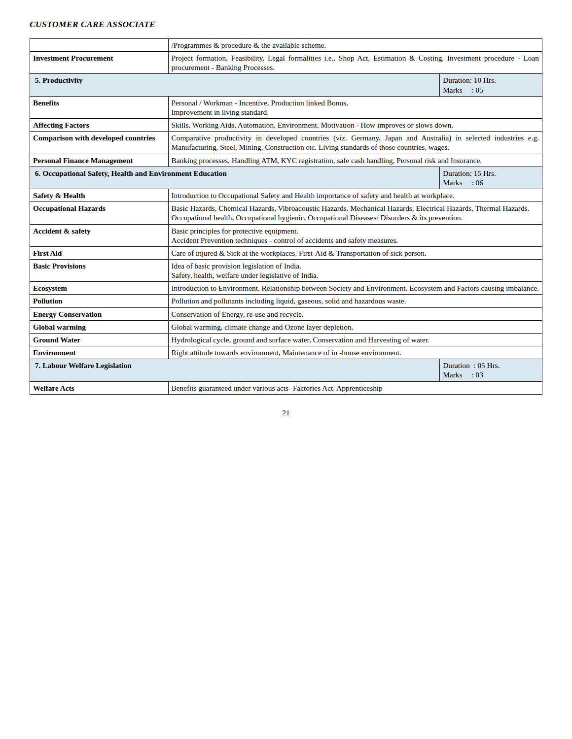CUSTOMER CARE ASSOCIATE
| | /Programmes & procedure & the available scheme. |
| Investment Procurement | Project formation, Feasibility, Legal formalities i.e., Shop Act, Estimation & Costing, Investment procedure - Loan procurement - Banking Processes. |
| 5. Productivity | Duration: 10 Hrs. Marks : 05 |
| Benefits | Personal / Workman - Incentive, Production linked Bonus, Improvement in living standard. |
| Affecting Factors | Skills, Working Aids, Automation, Environment, Motivation - How improves or slows down. |
| Comparison with developed countries | Comparative productivity in developed countries (viz. Germany, Japan and Australia) in selected industries e.g. Manufacturing, Steel, Mining, Construction etc. Living standards of those countries, wages. |
| Personal Finance Management | Banking processes, Handling ATM, KYC registration, safe cash handling, Personal risk and Insurance. |
| 6. Occupational Safety, Health and Environment Education | Duration: 15 Hrs. Marks : 06 |
| Safety & Health | Introduction to Occupational Safety and Health importance of safety and health at workplace. |
| Occupational Hazards | Basic Hazards, Chemical Hazards, Vibroacoustic Hazards, Mechanical Hazards, Electrical Hazards, Thermal Hazards. Occupational health, Occupational hygienic, Occupational Diseases/ Disorders & its prevention. |
| Accident & safety | Basic principles for protective equipment. Accident Prevention techniques - control of accidents and safety measures. |
| First Aid | Care of injured & Sick at the workplaces, First-Aid & Transportation of sick person. |
| Basic Provisions | Idea of basic provision legislation of India. Safety, health, welfare under legislative of India. |
| Ecosystem | Introduction to Environment. Relationship between Society and Environment, Ecosystem and Factors causing imbalance. |
| Pollution | Pollution and pollutants including liquid, gaseous, solid and hazardous waste. |
| Energy Conservation | Conservation of Energy, re-use and recycle. |
| Global warming | Global warming, climate change and Ozone layer depletion. |
| Ground Water | Hydrological cycle, ground and surface water, Conservation and Harvesting of water. |
| Environment | Right attitude towards environment, Maintenance of in -house environment. |
| 7. Labour Welfare Legislation | Duration : 05 Hrs. Marks : 03 |
| Welfare Acts | Benefits guaranteed under various acts- Factories Act, Apprenticeship |
21